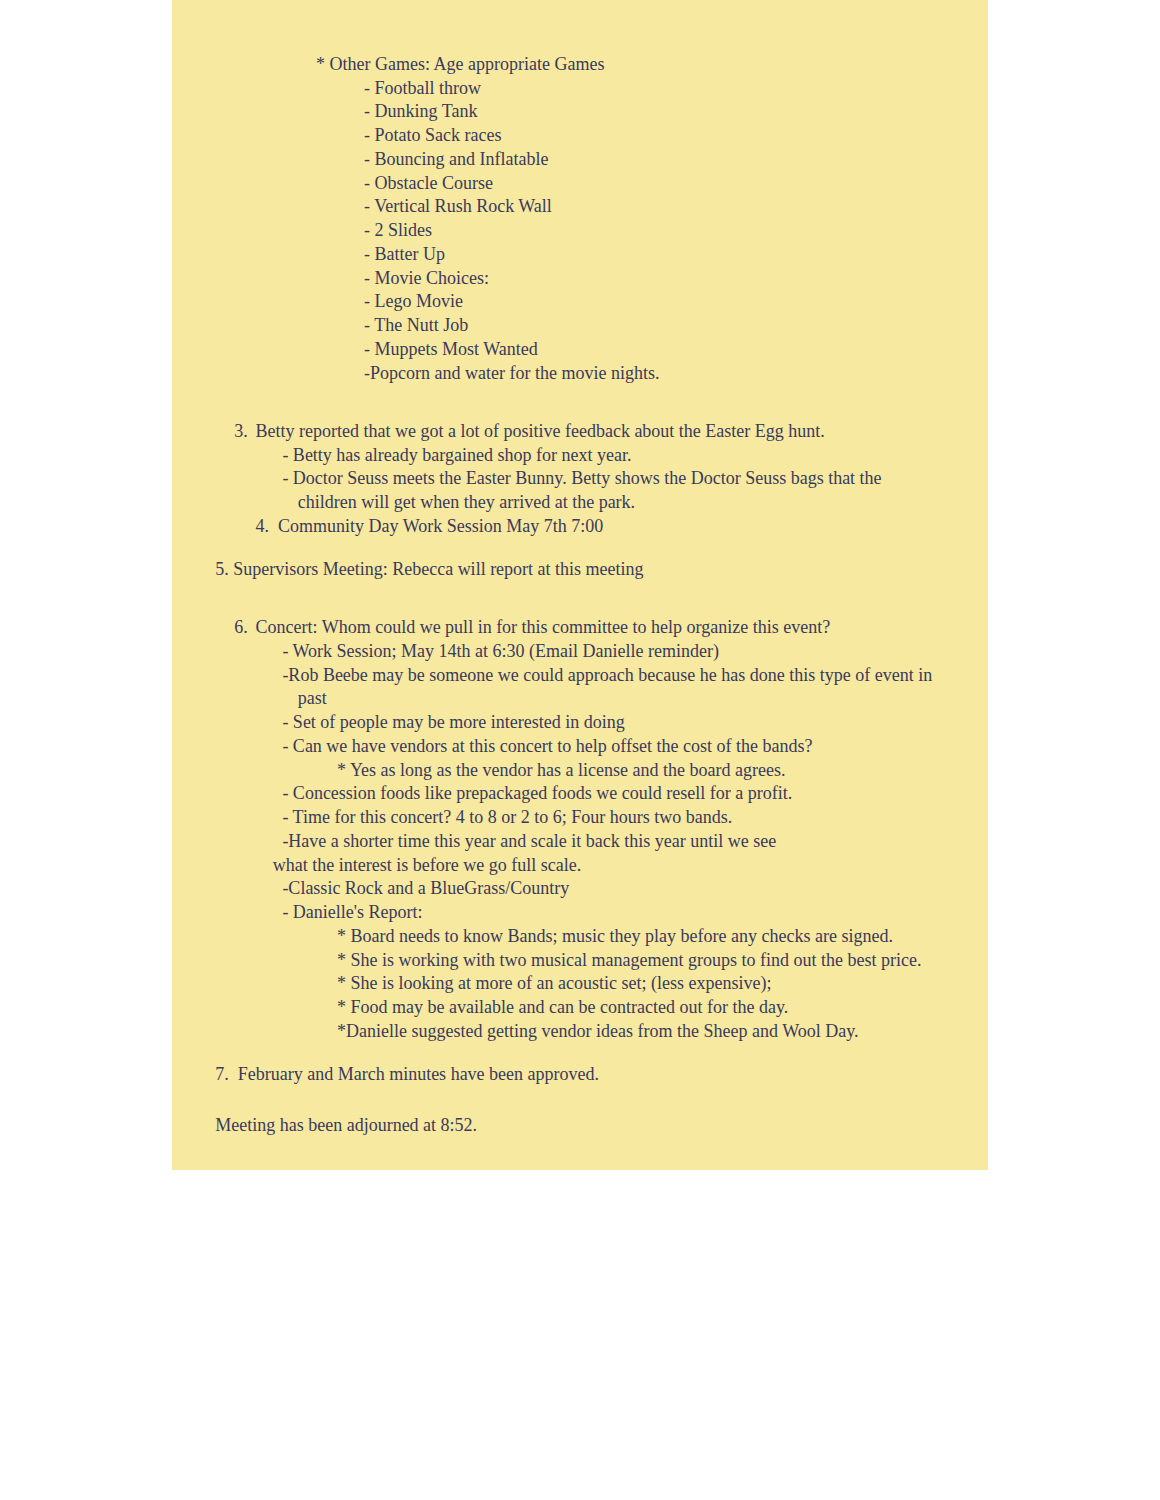* Other Games: Age appropriate Games
- Football throw
- Dunking Tank
- Potato Sack races
- Bouncing and Inflatable
- Obstacle Course
- Vertical Rush Rock Wall
- 2 Slides
- Batter Up
- Movie Choices:
- Lego Movie
- The Nutt Job
- Muppets Most Wanted
-Popcorn and water for the movie nights.
3. Betty reported that we got a lot of positive feedback about the Easter Egg hunt.
- Betty has already bargained shop for next year.
- Doctor Seuss meets the Easter Bunny. Betty shows the Doctor Seuss bags that the children will get when they arrived at the park.
4. Community Day Work Session May 7th 7:00
5. Supervisors Meeting: Rebecca will report at this meeting
6. Concert: Whom could we pull in for this committee to help organize this event?
- Work Session; May 14th at 6:30 (Email Danielle reminder)
-Rob Beebe may be someone we could approach because he has done this type of event in past
- Set of people may be more interested in doing
- Can we have vendors at this concert to help offset the cost of the bands?
* Yes as long as the vendor has a license and the board agrees.
- Concession foods like prepackaged foods we could resell for a profit.
- Time for this concert? 4 to 8 or 2 to 6; Four hours two bands.
-Have a shorter time this year and scale it back this year until we see
what the interest is before we go full scale.
-Classic Rock and a BlueGrass/Country
- Danielle's Report:
* Board needs to know Bands; music they play before any checks are signed.
* She is working with two musical management groups to find out the best price.
* She is looking at more of an acoustic set; (less expensive);
* Food may be available and can be contracted out for the day.
*Danielle suggested getting vendor ideas from the Sheep and Wool Day.
7. February and March minutes have been approved.
Meeting has been adjourned at 8:52.